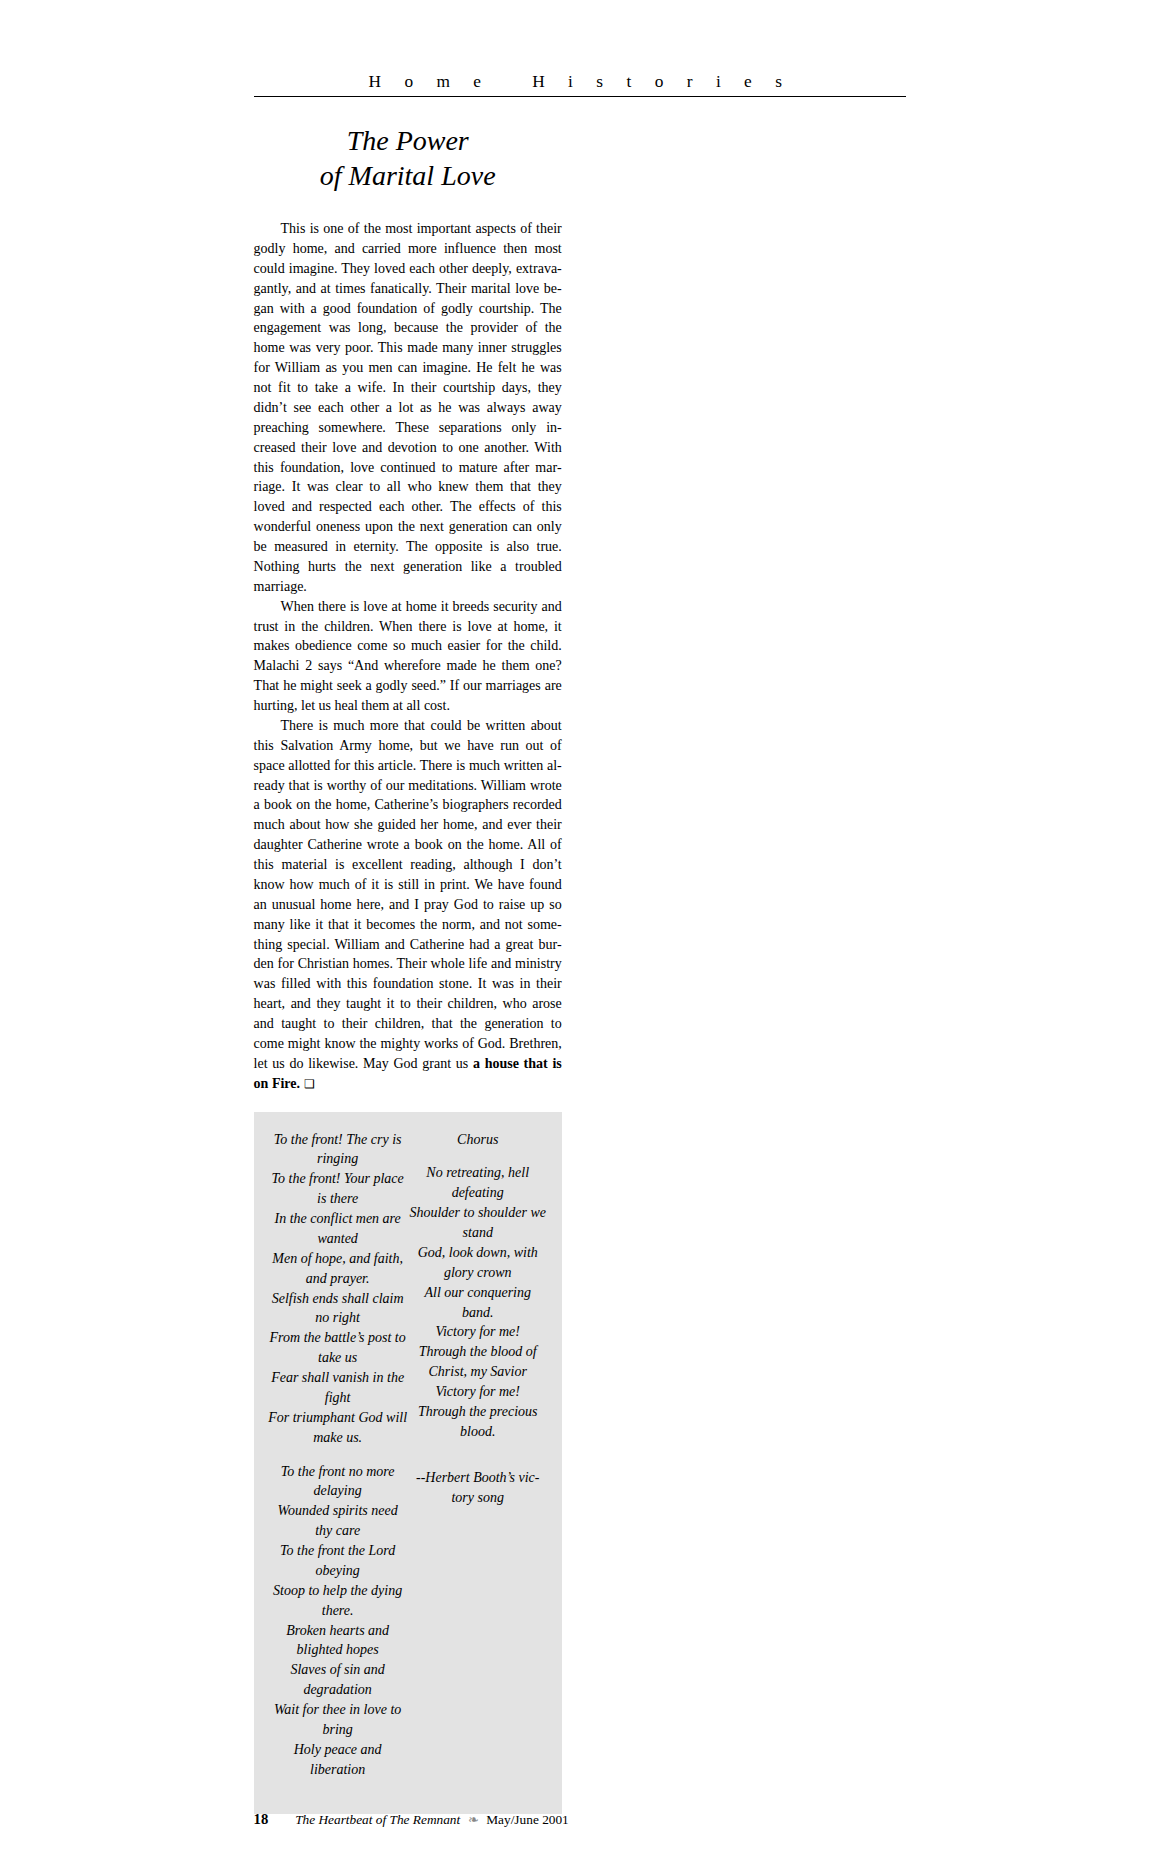H o m e H i s t o r i e s
The Power
of Marital Love
This is one of the most important aspects of their godly home, and carried more influence then most could imagine. They loved each other deeply, extravagantly, and at times fanatically. Their marital love began with a good foundation of godly courtship. The engagement was long, because the provider of the home was very poor. This made many inner struggles for William as you men can imagine. He felt he was not fit to take a wife. In their courtship days, they didn’t see each other a lot as he was always away preaching somewhere. These separations only increased their love and devotion to one another. With this foundation, love continued to mature after marriage. It was clear to all who knew them that they loved and respected each other. The effects of this wonderful oneness upon the next generation can only be measured in eternity. The opposite is also true. Nothing hurts the next generation like a troubled marriage.
When there is love at home it breeds security and trust in the children. When there is love at home, it makes obedience come so much easier for the child. Malachi 2 says “And wherefore made he them one? That he might seek a godly seed.” If our marriages are hurting, let us heal them at all cost.
There is much more that could be written about this Salvation Army home, but we have run out of space allotted for this article. There is much written already that is worthy of our meditations. William wrote a book on the home, Catherine’s biographers recorded much about how she guided her home, and ever their daughter Catherine wrote a book on the home. All of this material is excellent reading, although I don’t know how much of it is still in print. We have found an unusual home here, and I pray God to raise up so many like it that it becomes the norm, and not something special. William and Catherine had a great burden for Christian homes. Their whole life and ministry was filled with this foundation stone. It was in their heart, and they taught it to their children, who arose and taught to their children, that the generation to come might know the mighty works of God. Brethren, let us do likewise. May God grant us a house that is on Fire. ❑
To the front! The cry is ringing
To the front! Your place is there
In the conflict men are wanted
Men of hope, and faith, and prayer.
Selfish ends shall claim no right
From the battle’s post to take us
Fear shall vanish in the fight
For triumphant God will make us.
To the front no more delaying
Wounded spirits need thy care
To the front the Lord obeying
Stoop to help the dying there.
Broken hearts and blighted hopes
Slaves of sin and degradation
Wait for thee in love to bring
Holy peace and liberation
Chorus
No retreating, hell defeating
Shoulder to shoulder we stand
God, look down, with glory crown
All our conquering band.
Victory for me!
Through the blood of Christ, my Savior
Victory for me!
Through the precious blood.
--Herbert Booth’s victory song
18 The Heartbeat of The Remnant❧May/June 2001